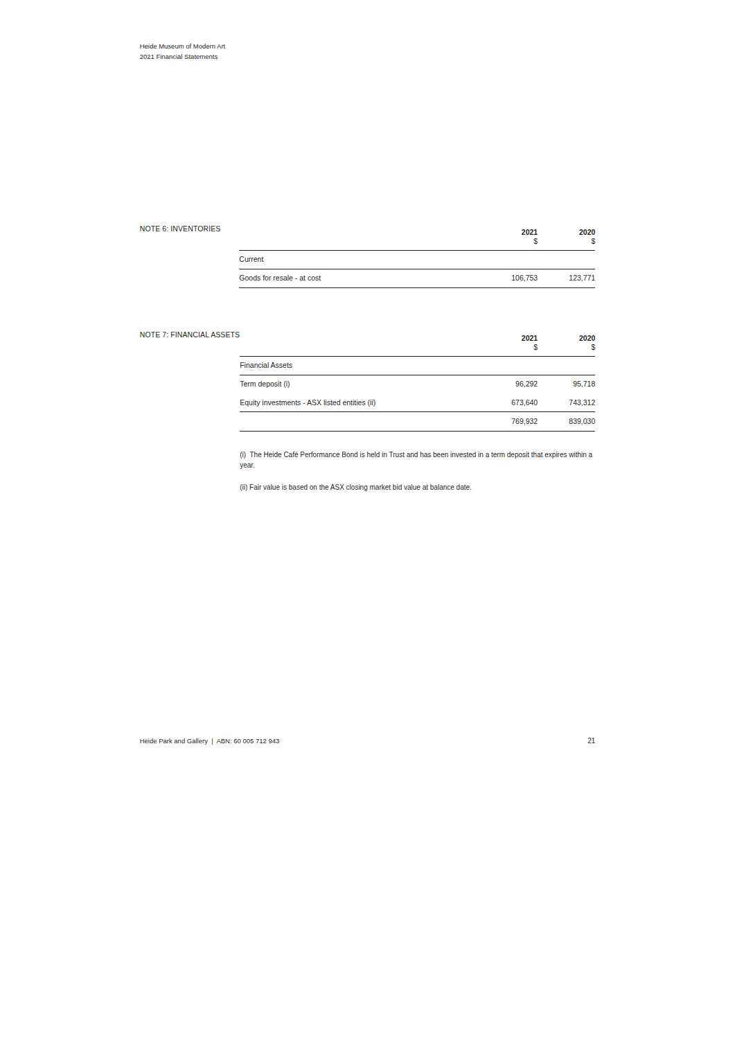Heide Museum of Modern Art
2021 Financial Statements
NOTE 6: INVENTORIES
| | 2021 $ | 2020 $ |
| --- | --- | --- |
| Current | | |
| Goods for resale - at cost | 106,753 | 123,771 |
NOTE 7: FINANCIAL ASSETS
| | 2021 $ | 2020 $ |
| --- | --- | --- |
| Financial Assets | | |
| Term deposit (i) | 96,292 | 95,718 |
| Equity investments - ASX listed entities (ii) | 673,640 | 743,312 |
| | 769,932 | 839,030 |
(i) The Heide Café Performance Bond is held in Trust and has been invested in a term deposit that expires within a year.
(ii) Fair value is based on the ASX closing market bid value at balance date.
Heide Park and Gallery | ABN: 60 005 712 943
21